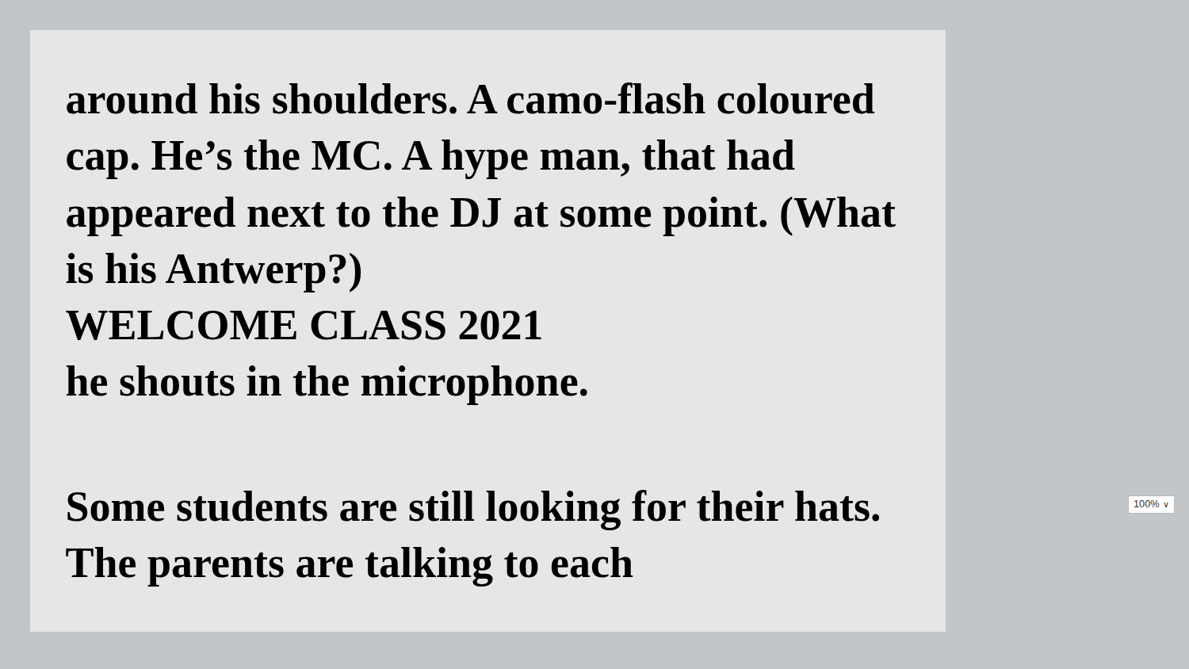around his shoulders. A camo-flash coloured cap. He’s the MC. A hype man, that had appeared next to the DJ at some point. (What is his Antwerp?)
WELCOME CLASS 2021
he shouts in the microphone.
Some students are still looking for their hats. The parents are talking to each
100%∨